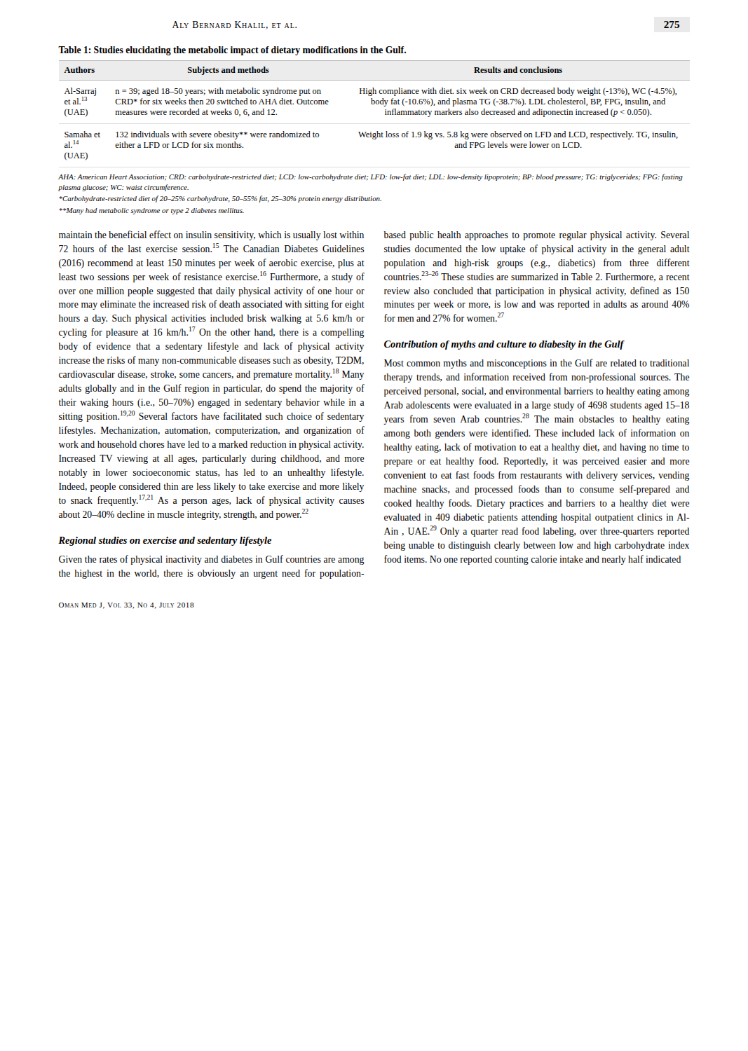Aly Bernard Khalil, et al.
275
Table 1: Studies elucidating the metabolic impact of dietary modifications in the Gulf.
| Authors | Subjects and methods | Results and conclusions |
| --- | --- | --- |
| Al-Sarraj et al. 13 (UAE) | n = 39; aged 18–50 years; with metabolic syndrome put on CRD* for six weeks then 20 switched to AHA diet. Outcome measures were recorded at weeks 0, 6, and 12. | High compliance with diet. six week on CRD decreased body weight (-13%), WC (-4.5%), body fat (-10.6%), and plasma TG (-38.7%). LDL cholesterol, BP, FPG, insulin, and inflammatory markers also decreased and adiponectin increased ( p < 0.050). |
| Samaha et al. 14 (UAE) | 132 individuals with severe obesity** were randomized to either a LFD or LCD for six months. | Weight loss of 1.9 kg vs. 5.8 kg were observed on LFD and LCD, respectively. TG, insulin, and FPG levels were lower on LCD. |
AHA: American Heart Association; CRD: carbohydrate-restricted diet; LCD: low-carbohydrate diet; LFD: low-fat diet; LDL: low-density lipoprotein; BP: blood pressure; TG: triglycerides; FPG: fasting plasma glucose; WC: waist circumference.
*Carbohydrate-restricted diet of 20–25% carbohydrate, 50–55% fat, 25–30% protein energy distribution.
**Many had metabolic syndrome or type 2 diabetes mellitus.
maintain the beneficial effect on insulin sensitivity, which is usually lost within 72 hours of the last exercise session.15 The Canadian Diabetes Guidelines (2016) recommend at least 150 minutes per week of aerobic exercise, plus at least two sessions per week of resistance exercise.16 Furthermore, a study of over one million people suggested that daily physical activity of one hour or more may eliminate the increased risk of death associated with sitting for eight hours a day. Such physical activities included brisk walking at 5.6 km/h or cycling for pleasure at 16 km/h.17 On the other hand, there is a compelling body of evidence that a sedentary lifestyle and lack of physical activity increase the risks of many non-communicable diseases such as obesity, T2DM, cardiovascular disease, stroke, some cancers, and premature mortality.18 Many adults globally and in the Gulf region in particular, do spend the majority of their waking hours (i.e., 50–70%) engaged in sedentary behavior while in a sitting position.19,20 Several factors have facilitated such choice of sedentary lifestyles. Mechanization, automation, computerization, and organization of work and household chores have led to a marked reduction in physical activity. Increased TV viewing at all ages, particularly during childhood, and more notably in lower socioeconomic status, has led to an unhealthy lifestyle. Indeed, people considered thin are less likely to take exercise and more likely to snack frequently.17,21 As a person ages, lack of physical activity causes about 20–40% decline in muscle integrity, strength, and power.22
Regional studies on exercise and sedentary lifestyle
Given the rates of physical inactivity and diabetes in Gulf countries are among the highest in the world, there is obviously an urgent need for population-based public health approaches to promote regular physical activity. Several studies documented the low uptake of physical activity in the general adult population and high-risk groups (e.g., diabetics) from three different countries.23–26 These studies are summarized in Table 2. Furthermore, a recent review also concluded that participation in physical activity, defined as 150 minutes per week or more, is low and was reported in adults as around 40% for men and 27% for women.27
Contribution of myths and culture to diabesity in the Gulf
Most common myths and misconceptions in the Gulf are related to traditional therapy trends, and information received from non-professional sources. The perceived personal, social, and environmental barriers to healthy eating among Arab adolescents were evaluated in a large study of 4698 students aged 15–18 years from seven Arab countries.28 The main obstacles to healthy eating among both genders were identified. These included lack of information on healthy eating, lack of motivation to eat a healthy diet, and having no time to prepare or eat healthy food. Reportedly, it was perceived easier and more convenient to eat fast foods from restaurants with delivery services, vending machine snacks, and processed foods than to consume self-prepared and cooked healthy foods. Dietary practices and barriers to a healthy diet were evaluated in 409 diabetic patients attending hospital outpatient clinics in Al-Ain , UAE.29 Only a quarter read food labeling, over three-quarters reported being unable to distinguish clearly between low and high carbohydrate index food items. No one reported counting calorie intake and nearly half indicated
Oman Med J, Vol 33, No 4, July 2018